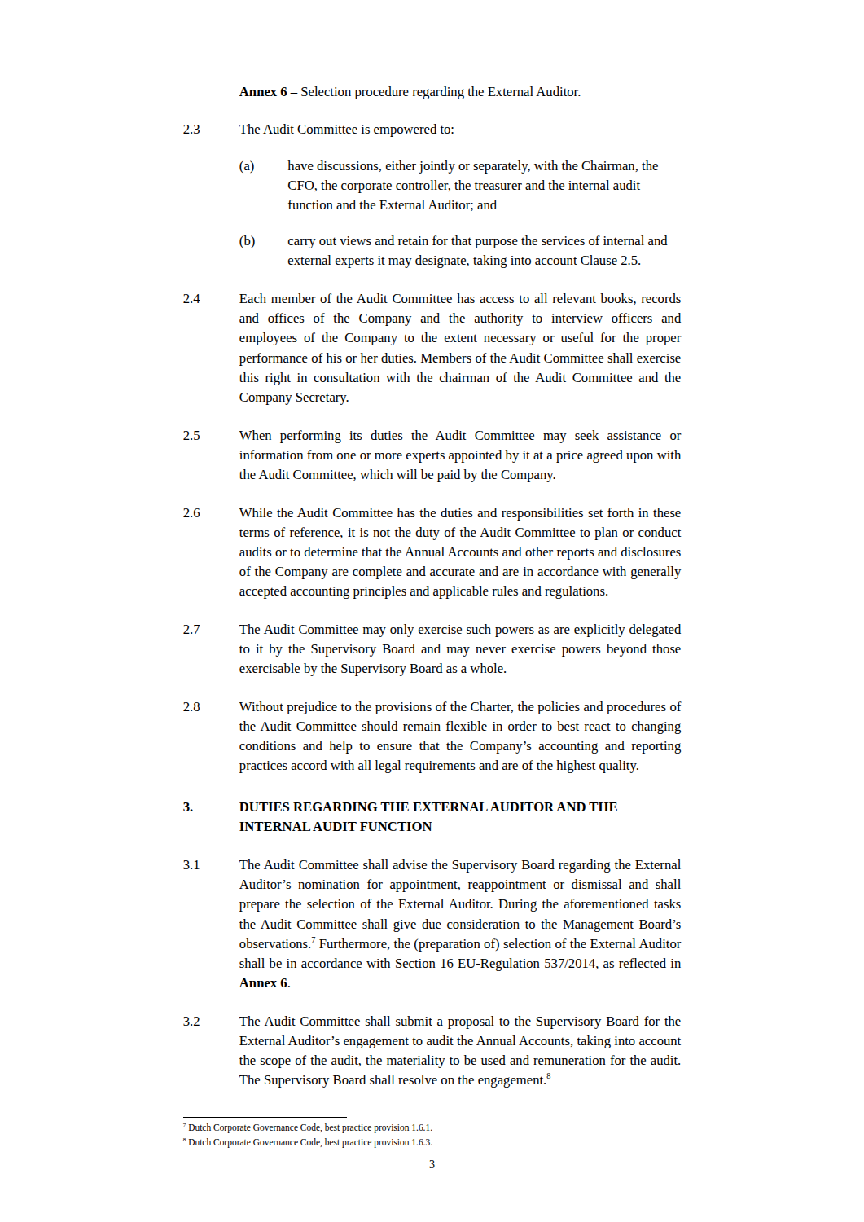Annex 6 – Selection procedure regarding the External Auditor.
2.3
The Audit Committee is empowered to:
(a)
have discussions, either jointly or separately, with the Chairman, the CFO, the corporate controller, the treasurer and the internal audit function and the External Auditor; and
(b)
carry out views and retain for that purpose the services of internal and external experts it may designate, taking into account Clause 2.5.
2.4
Each member of the Audit Committee has access to all relevant books, records and offices of the Company and the authority to interview officers and employees of the Company to the extent necessary or useful for the proper performance of his or her duties. Members of the Audit Committee shall exercise this right in consultation with the chairman of the Audit Committee and the Company Secretary.
2.5
When performing its duties the Audit Committee may seek assistance or information from one or more experts appointed by it at a price agreed upon with the Audit Committee, which will be paid by the Company.
2.6
While the Audit Committee has the duties and responsibilities set forth in these terms of reference, it is not the duty of the Audit Committee to plan or conduct audits or to determine that the Annual Accounts and other reports and disclosures of the Company are complete and accurate and are in accordance with generally accepted accounting principles and applicable rules and regulations.
2.7
The Audit Committee may only exercise such powers as are explicitly delegated to it by the Supervisory Board and may never exercise powers beyond those exercisable by the Supervisory Board as a whole.
2.8
Without prejudice to the provisions of the Charter, the policies and procedures of the Audit Committee should remain flexible in order to best react to changing conditions and help to ensure that the Company’s accounting and reporting practices accord with all legal requirements and are of the highest quality.
3.
DUTIES REGARDING THE EXTERNAL AUDITOR AND THE INTERNAL AUDIT FUNCTION
3.1
The Audit Committee shall advise the Supervisory Board regarding the External Auditor’s nomination for appointment, reappointment or dismissal and shall prepare the selection of the External Auditor. During the aforementioned tasks the Audit Committee shall give due consideration to the Management Board’s observations.7 Furthermore, the (preparation of) selection of the External Auditor shall be in accordance with Section 16 EU-Regulation 537/2014, as reflected in Annex 6.
3.2
The Audit Committee shall submit a proposal to the Supervisory Board for the External Auditor’s engagement to audit the Annual Accounts, taking into account the scope of the audit, the materiality to be used and remuneration for the audit. The Supervisory Board shall resolve on the engagement.8
7 Dutch Corporate Governance Code, best practice provision 1.6.1.
8 Dutch Corporate Governance Code, best practice provision 1.6.3.
3